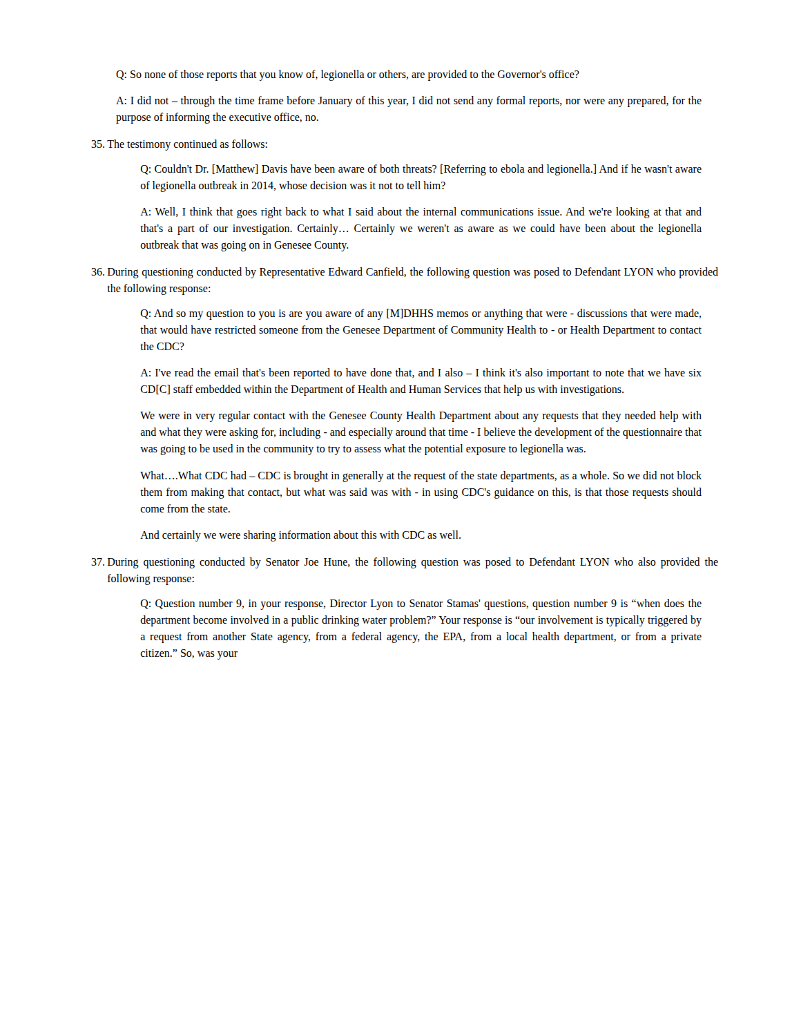Q: So none of those reports that you know of, legionella or others, are provided to the Governor's office?
A: I did not – through the time frame before January of this year, I did not send any formal reports, nor were any prepared, for the purpose of informing the executive office, no.
35. The testimony continued as follows:
Q: Couldn't Dr. [Matthew] Davis have been aware of both threats? [Referring to ebola and legionella.] And if he wasn't aware of legionella outbreak in 2014, whose decision was it not to tell him?
A: Well, I think that goes right back to what I said about the internal communications issue. And we're looking at that and that's a part of our investigation. Certainly… Certainly we weren't as aware as we could have been about the legionella outbreak that was going on in Genesee County.
36. During questioning conducted by Representative Edward Canfield, the following question was posed to Defendant LYON who provided the following response:
Q: And so my question to you is are you aware of any [M]DHHS memos or anything that were - discussions that were made, that would have restricted someone from the Genesee Department of Community Health to - or Health Department to contact the CDC?
A: I've read the email that's been reported to have done that, and I also – I think it's also important to note that we have six CD[C] staff embedded within the Department of Health and Human Services that help us with investigations.
We were in very regular contact with the Genesee County Health Department about any requests that they needed help with and what they were asking for, including - and especially around that time - I believe the development of the questionnaire that was going to be used in the community to try to assess what the potential exposure to legionella was.
What….What CDC had – CDC is brought in generally at the request of the state departments, as a whole. So we did not block them from making that contact, but what was said was with - in using CDC's guidance on this, is that those requests should come from the state.
And certainly we were sharing information about this with CDC as well.
37. During questioning conducted by Senator Joe Hune, the following question was posed to Defendant LYON who also provided the following response:
Q: Question number 9, in your response, Director Lyon to Senator Stamas' questions, question number 9 is “when does the department become involved in a public drinking water problem?” Your response is “our involvement is typically triggered by a request from another State agency, from a federal agency, the EPA, from a local health department, or from a private citizen.” So, was your